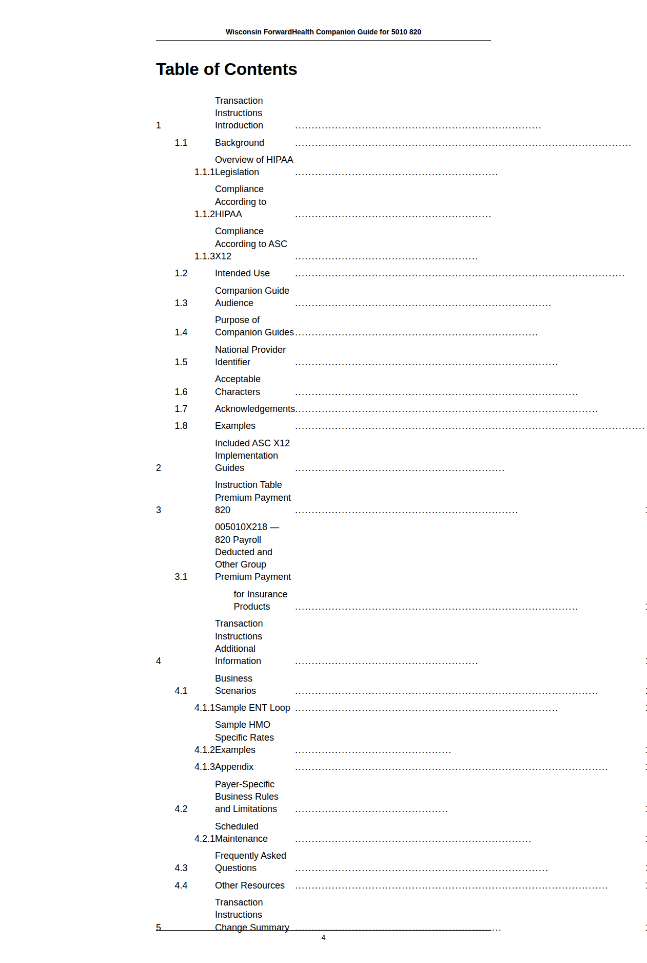Wisconsin ForwardHealth Companion Guide for 5010 820
Table of Contents
| 1 | Transaction Instructions Introduction | .......................................................................... | 5 |
| 1.1 | Background | ..................................................................................................... | 5 |
| 1.1.1 | Overview of HIPAA Legislation | ............................................................. | 5 |
| 1.1.2 | Compliance According to HIPAA | ........................................................... | 5 |
| 1.1.3 | Compliance According to ASC X12 | ....................................................... | 6 |
| 1.2 | Intended Use | ................................................................................................... | 6 |
| 1.3 | Companion Guide Audience | ............................................................................. | 6 |
| 1.4 | Purpose of Companion Guides | ......................................................................... | 6 |
| 1.5 | National Provider Identifier | ............................................................................... | 7 |
| 1.6 | Acceptable Characters | ..................................................................................... | 8 |
| 1.7 | Acknowledgements | ........................................................................................... | 8 |
| 1.8 | Examples | ......................................................................................................... | 8 |
| 2 | Included ASC X12 Implementation Guides | ............................................................... | 9 |
| 3 | Instruction Table Premium Payment 820 | ................................................................... | 10 |
| 3.1 | 005010X218 — 820 Payroll Deducted and Other Group Premium Payment | | |
| | for Insurance Products | ..................................................................................... | 10 |
| 4 | Transaction Instructions Additional Information | ....................................................... | 14 |
| 4.1 | Business Scenarios | ........................................................................................... | 14 |
| 4.1.1 | Sample ENT Loop | ............................................................................... | 14 |
| 4.1.2 | Sample HMO Specific Rates Examples | ............................................... | 14 |
| 4.1.3 | Appendix | .............................................................................................. | 15 |
| 4.2 | Payer-Specific Business Rules and Limitations | .............................................. | 16 |
| 4.2.1 | Scheduled Maintenance | ....................................................................... | 16 |
| 4.3 | Frequently Asked Questions | ............................................................................ | 16 |
| 4.4 | Other Resources | .............................................................................................. | 16 |
| 5 | Transaction Instructions Change Summary | .............................................................. | 17 |
4